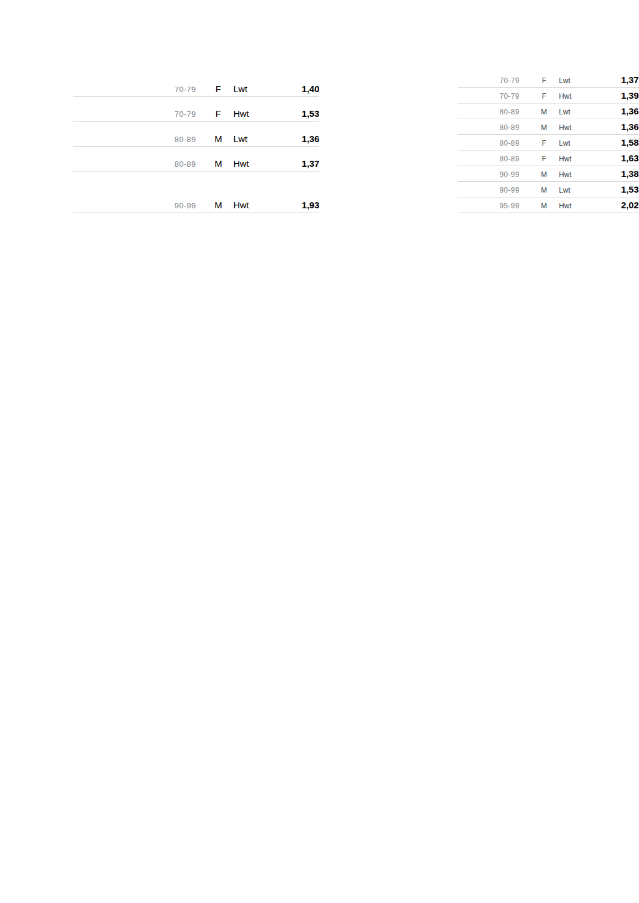| 70-79 | F | Lwt | 1,40 |
| 70-79 | F | Hwt | 1,53 |
| 80-89 | M | Lwt | 1,36 |
| 80-89 | M | Hwt | 1,37 |
| 90-99 | M | Hwt | 1,93 |
| 70-79 | F | Lwt | 1,37 |
| 70-79 | F | Hwt | 1,39 |
| 80-89 | M | Lwt | 1,36 |
| 80-89 | M | Hwt | 1,36 |
| 80-89 | F | Lwt | 1,58 |
| 80-89 | F | Hwt | 1,63 |
| 90-99 | M | Hwt | 1,38 |
| 90-99 | M | Lwt | 1,53 |
| 95-99 | M | Hwt | 2,02 |